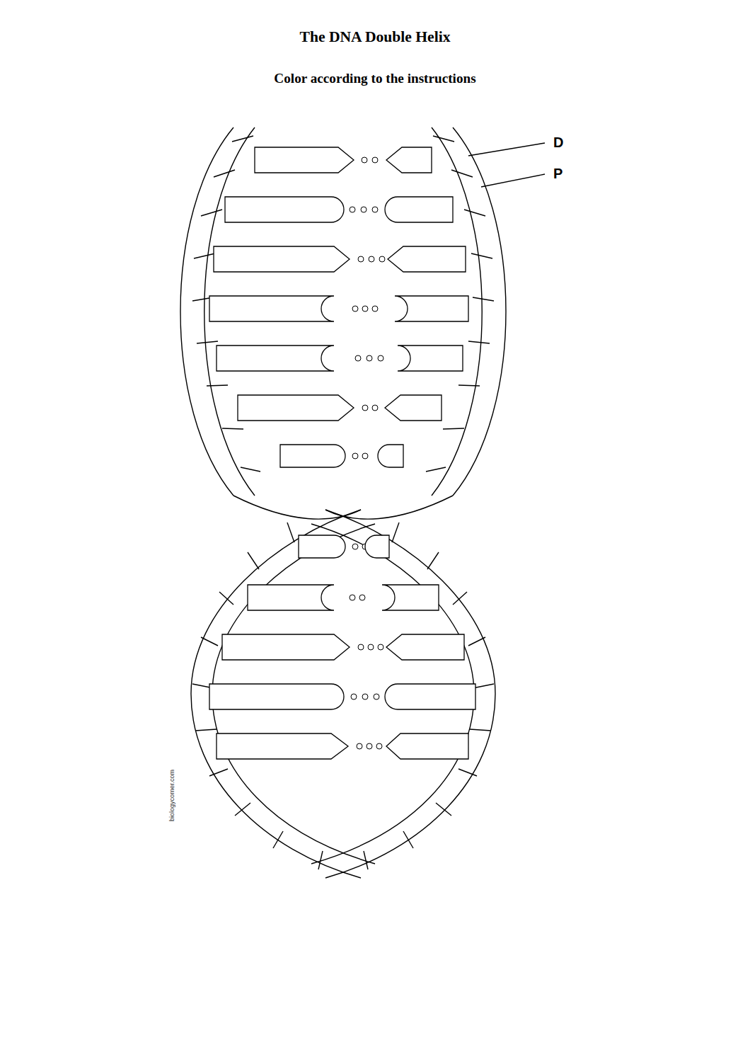The DNA Double Helix
Color according to the instructions
Unlabeled DNA double helix coloring diagram A black and white line drawing of a DNA double helix with two helical turns. Blank arrow- and rectangle-shaped nucleotide bases extend inward from the sugar-phosphate backbones, joined by small circles representing hydrogen bonds. Two leader lines on the upper right point to the backbone, labeled D and P. D P biologycorner.com